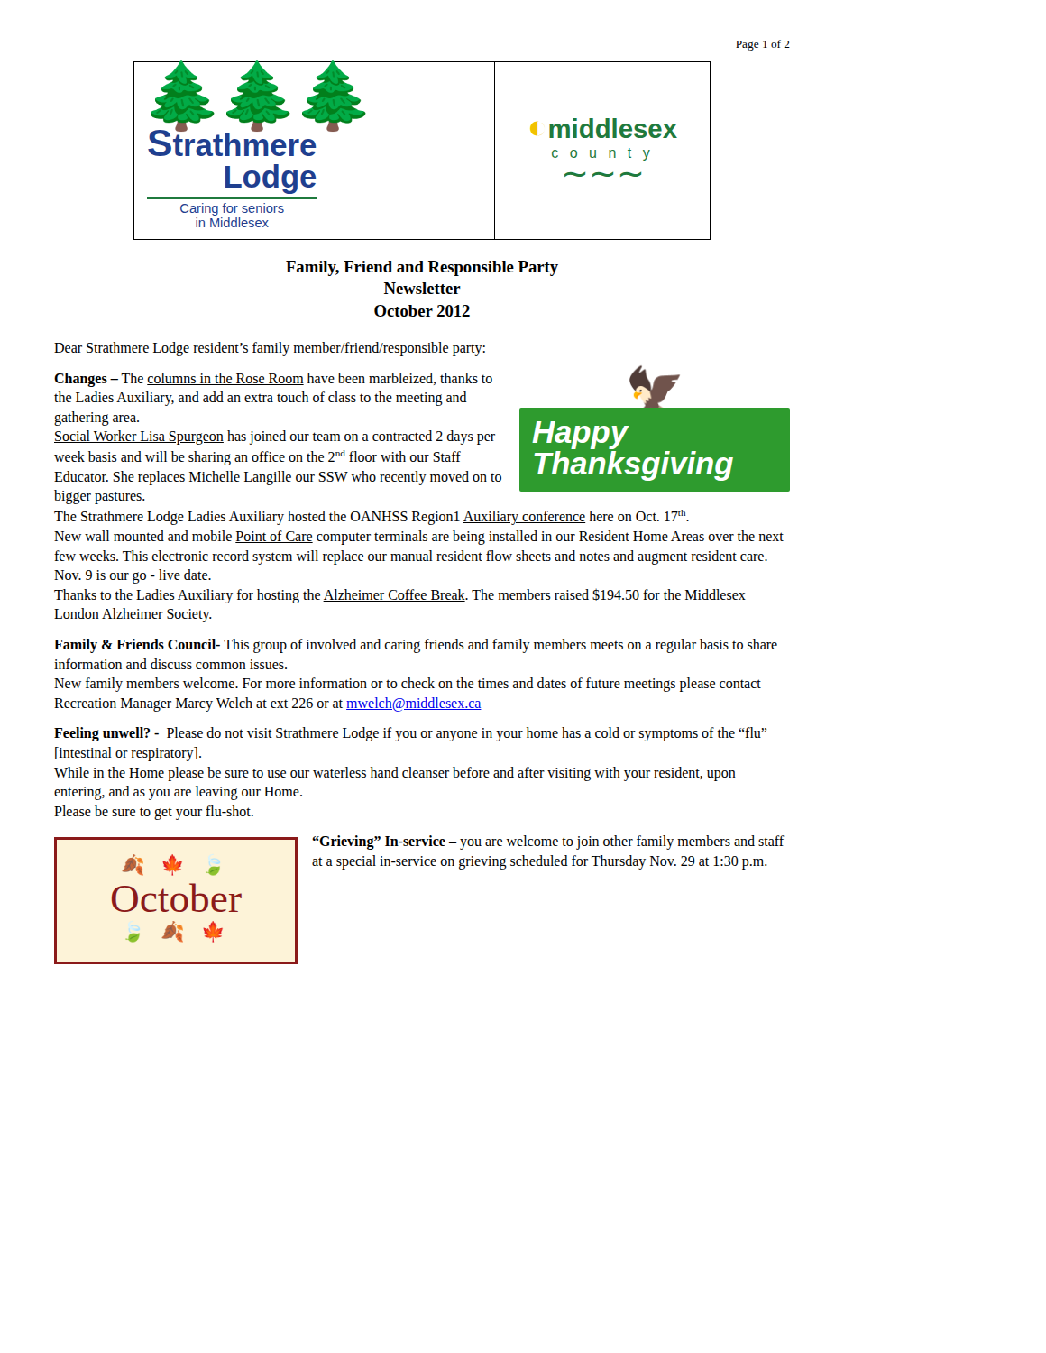Page 1 of 2
🌲🌲🌲
Strathmere
Lodge
Caring for seniors
in Middlesex
◐middlesex
c o u n t y
∼∼∼
Family, Friend and Responsible Party
Newsletter
October 2012
Dear Strathmere Lodge resident’s family member/friend/responsible party:
🦅
Happy Thanksgiving
Changes – The columns in the Rose Room have been marbleized, thanks to the Ladies Auxiliary, and add an extra touch of class to the meeting and gathering area.
Social Worker Lisa Spurgeon has joined our team on a contracted 2 days per week basis and will be sharing an office on the 2nd floor with our Staff Educator. She replaces Michelle Langille our SSW who recently moved on to bigger pastures.
The Strathmere Lodge Ladies Auxiliary hosted the OANHSS Region1 Auxiliary conference here on Oct. 17th.
New wall mounted and mobile Point of Care computer terminals are being installed in our Resident Home Areas over the next few weeks. This electronic record system will replace our manual resident flow sheets and notes and augment resident care. Nov. 9 is our go - live date.
Thanks to the Ladies Auxiliary for hosting the Alzheimer Coffee Break. The members raised $194.50 for the Middlesex London Alzheimer Society.
Family & Friends Council- This group of involved and caring friends and family members meets on a regular basis to share information and discuss common issues.
New family members welcome. For more information or to check on the times and dates of future meetings please contact Recreation Manager Marcy Welch at ext 226 or at mwelch@middlesex.ca
Feeling unwell? - Please do not visit Strathmere Lodge if you or anyone in your home has a cold or symptoms of the “flu” [intestinal or respiratory].
While in the Home please be sure to use our waterless hand cleanser before and after visiting with your resident, upon entering, and as you are leaving our Home.
Please be sure to get your flu-shot.
🍂 🍁 🍃
October
🍃 🍂 🍁
“Grieving” In-service – you are welcome to join other family members and staff at a special in-service on grieving scheduled for Thursday Nov. 29 at 1:30 p.m.